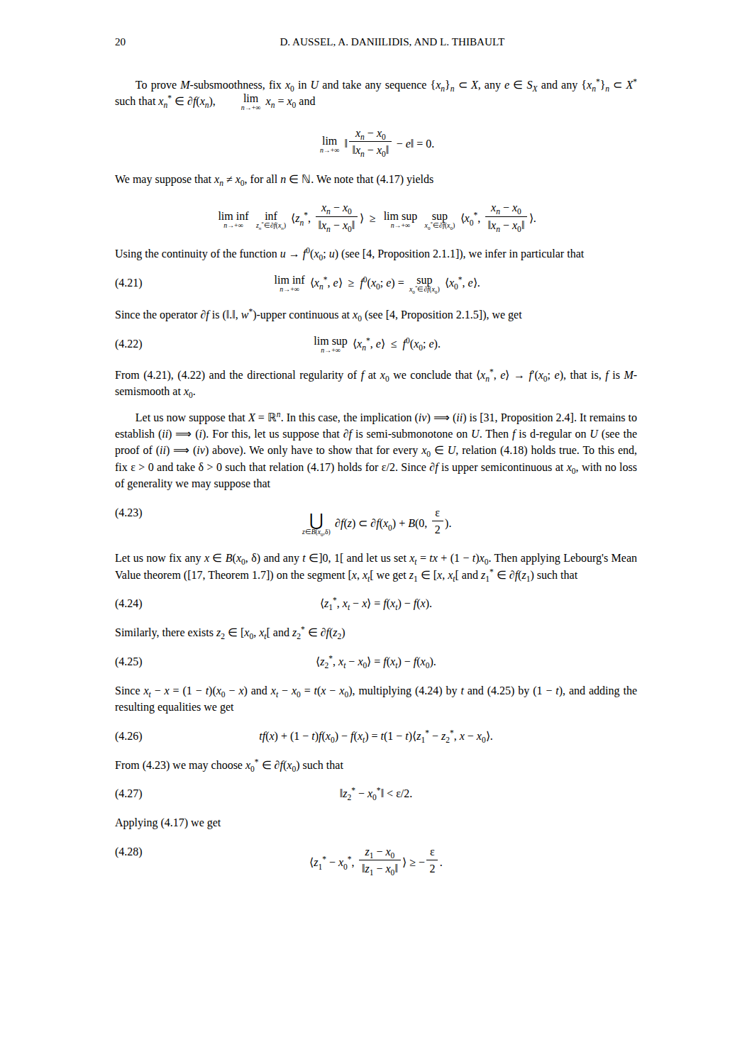20 D. AUSSEL, A. DANIILIDIS, AND L. THIBAULT
To prove M-subsmoothness, fix x0 in U and take any sequence {xn}n ⊂ X, any e ∈ SX and any {xn*}n ⊂ X* such that xn* ∈ ∂f(xn), lim n→+∞ xn = x0 and
lim n→+∞ ‖xn − x0‖xn − x0‖ − e‖ = 0.
We may suppose that xn ≠ x0, for all n ∈ ℕ. We note that (4.17) yields
lim inf n→+∞ inf zn*∈∂f(xn) ⟨zn*, xn − x0‖xn − x0‖⟩ ≥ lim sup n→+∞ sup x0*∈∂f(x0) ⟨x0*, xn − x0‖xn − x0‖⟩.
Using the continuity of the function u → f0(x0; u) (see [4, Proposition 2.1.1]), we infer in particular that
(4.21) lim inf n→+∞ ⟨xn*, e⟩ ≥ f0(x0; e) = sup x0*∈∂f(x0) ⟨x0*, e⟩.
Since the operator ∂f is (‖.‖, w*)-upper continuous at x0 (see [4, Proposition 2.1.5]), we get
(4.22) lim sup n→+∞ ⟨xn*, e⟩ ≤ f0(x0; e).
From (4.21), (4.22) and the directional regularity of f at x0 we conclude that ⟨xn*, e⟩ → f′(x0; e), that is, f is M-semismooth at x0.
Let us now suppose that X = ℝn. In this case, the implication (iv) ⟹ (ii) is [31, Proposition 2.4]. It remains to establish (ii) ⟹ (i). For this, let us suppose that ∂f is semi-submonotone on U. Then f is d-regular on U (see the proof of (ii) ⟹ (iv) above). We only have to show that for every x0 ∈ U, relation (4.18) holds true. To this end, fix ε > 0 and take δ > 0 such that relation (4.17) holds for ε/2. Since ∂f is upper semicontinuous at x0, with no loss of generality we may suppose that
(4.23) ⋃z∈B(x0,δ) ∂f(z) ⊂ ∂f(x0) + B(0, ε 2).
Let us now fix any x ∈ B(x0, δ) and any t ∈]0, 1[ and let us set xt = tx + (1 − t)x0. Then applying Lebourg's Mean Value theorem ([17, Theorem 1.7]) on the segment [x, xt[ we get z1 ∈ [x, xt[ and z1* ∈ ∂f(z1) such that
(4.24) ⟨z1*, xt − x⟩ = f(xt) − f(x).
Similarly, there exists z2 ∈ [x0, xt[ and z2* ∈ ∂f(z2)
(4.25) ⟨z2*, xt − x0⟩ = f(xt) − f(x0).
Since xt − x = (1 − t)(x0 − x) and xt − x0 = t(x − x0), multiplying (4.24) by t and (4.25) by (1 − t), and adding the resulting equalities we get
(4.26) tf(x) + (1 − t)f(x0) − f(xt) = t(1 − t)⟨z1* − z2*, x − x0⟩.
From (4.23) we may choose x0* ∈ ∂f(x0) such that
(4.27) ‖z2* − x0*‖ < ε/2.
Applying (4.17) we get
(4.28) ⟨z1* − x0*, z1 − x0‖z1 − x0‖⟩ ≥ −ε 2.